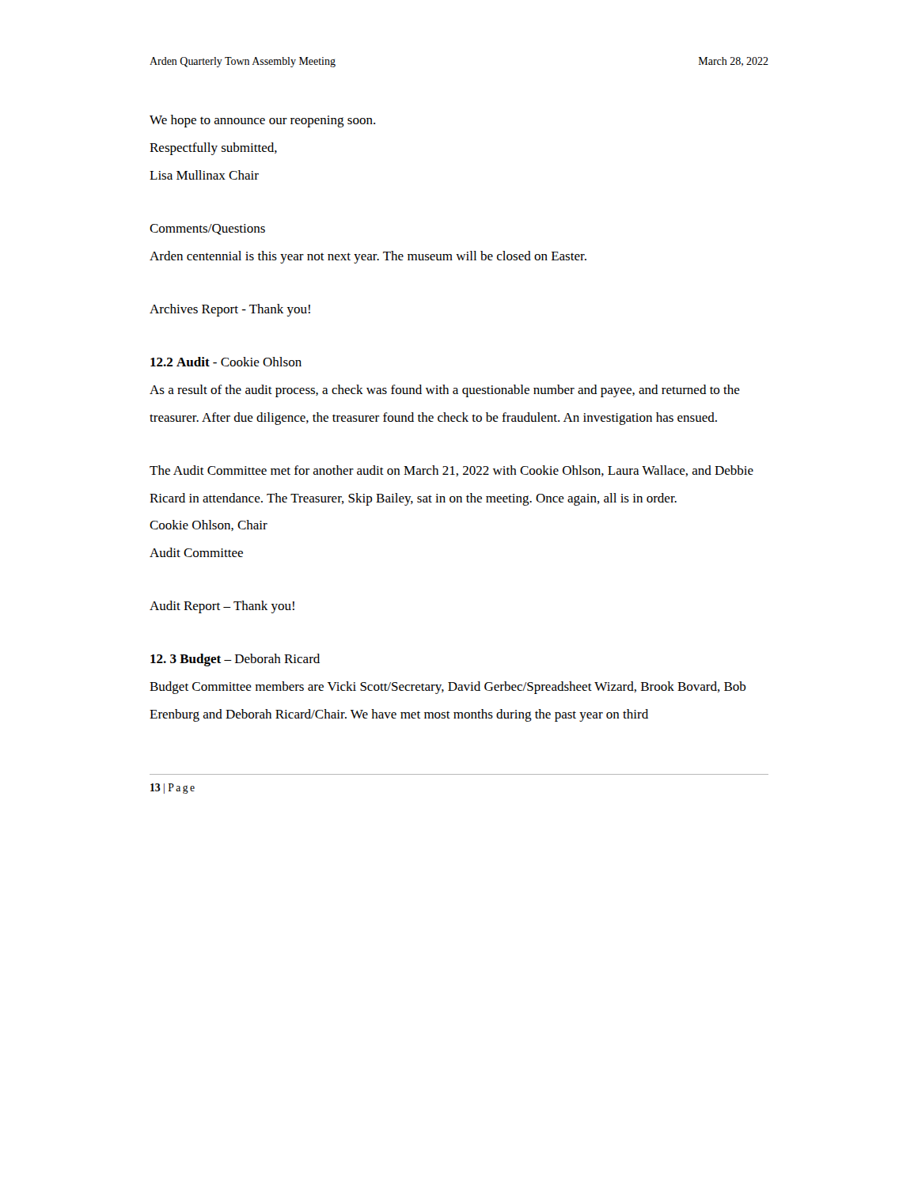Arden Quarterly Town Assembly Meeting March 28, 2022
We hope to announce our reopening soon.
Respectfully submitted,
Lisa Mullinax Chair
Comments/Questions
Arden centennial is this year not next year. The museum will be closed on Easter.
Archives Report - Thank you!
12.2 Audit - Cookie Ohlson
As a result of the audit process, a check was found with a questionable number and payee, and returned to the treasurer. After due diligence, the treasurer found the check to be fraudulent. An investigation has ensued.
The Audit Committee met for another audit on March 21, 2022 with Cookie Ohlson, Laura Wallace, and Debbie Ricard in attendance. The Treasurer, Skip Bailey, sat in on the meeting. Once again, all is in order.
Cookie Ohlson, Chair
Audit Committee
Audit Report – Thank you!
12. 3 Budget – Deborah Ricard
Budget Committee members are Vicki Scott/Secretary, David Gerbec/Spreadsheet Wizard, Brook Bovard, Bob Erenburg and Deborah Ricard/Chair. We have met most months during the past year on third
13 | Page